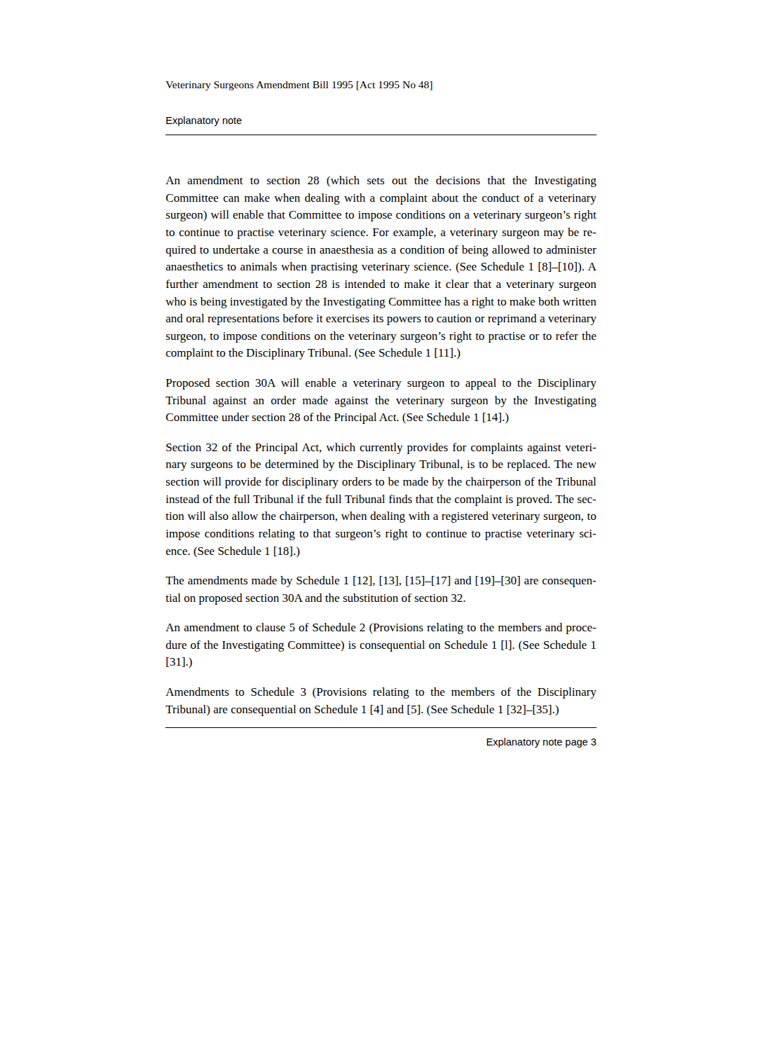Veterinary Surgeons Amendment Bill 1995 [Act 1995 No 48]
Explanatory note
An amendment to section 28 (which sets out the decisions that the Investigating Committee can make when dealing with a complaint about the conduct of a veterinary surgeon) will enable that Committee to impose conditions on a veterinary surgeon’s right to continue to practise veterinary science. For example, a veterinary surgeon may be required to undertake a course in anaesthesia as a condition of being allowed to administer anaesthetics to animals when practising veterinary science. (See Schedule 1 [8]–[10]). A further amendment to section 28 is intended to make it clear that a veterinary surgeon who is being investigated by the Investigating Committee has a right to make both written and oral representations before it exercises its powers to caution or reprimand a veterinary surgeon, to impose conditions on the veterinary surgeon’s right to practise or to refer the complaint to the Disciplinary Tribunal. (See Schedule 1 [11].)
Proposed section 30A will enable a veterinary surgeon to appeal to the Disciplinary Tribunal against an order made against the veterinary surgeon by the Investigating Committee under section 28 of the Principal Act. (See Schedule 1 [14].)
Section 32 of the Principal Act, which currently provides for complaints against veterinary surgeons to be determined by the Disciplinary Tribunal, is to be replaced. The new section will provide for disciplinary orders to be made by the chairperson of the Tribunal instead of the full Tribunal if the full Tribunal finds that the complaint is proved. The section will also allow the chairperson, when dealing with a registered veterinary surgeon, to impose conditions relating to that surgeon’s right to continue to practise veterinary science. (See Schedule 1 [18].)
The amendments made by Schedule 1 [12], [13], [15]–[17] and [19]–[30] are consequential on proposed section 30A and the substitution of section 32.
An amendment to clause 5 of Schedule 2 (Provisions relating to the members and procedure of the Investigating Committee) is consequential on Schedule 1 [l]. (See Schedule 1 [31].)
Amendments to Schedule 3 (Provisions relating to the members of the Disciplinary Tribunal) are consequential on Schedule 1 [4] and [5]. (See Schedule 1 [32]–[35].)
Explanatory note page 3